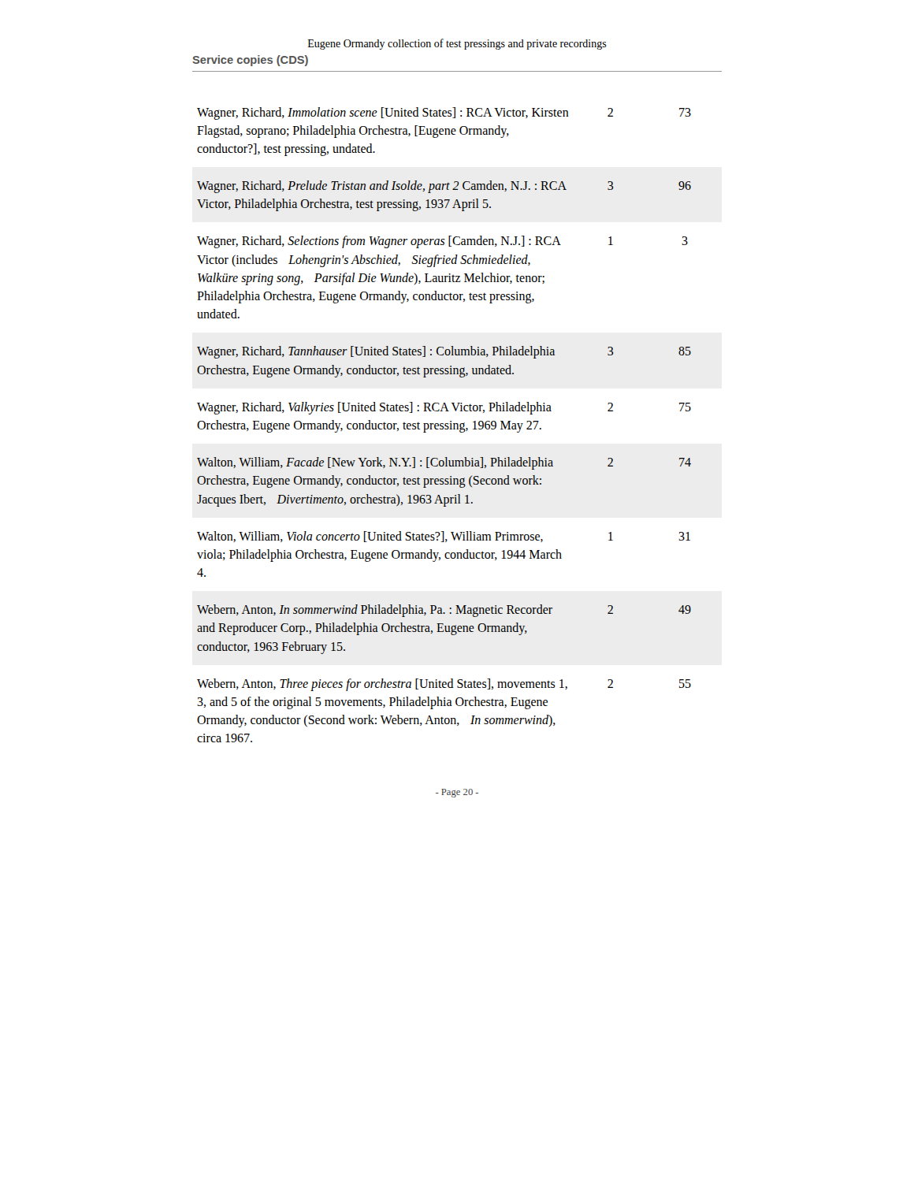Eugene Ormandy collection of test pressings and private recordings
Service copies (CDS)
| Wagner, Richard, Immolation scene [United States] : RCA Victor, Kirsten Flagstad, soprano; Philadelphia Orchestra, [Eugene Ormandy, conductor?], test pressing, undated. | 2 | 73 |
| Wagner, Richard, Prelude Tristan and Isolde, part 2 Camden, N.J. : RCA Victor, Philadelphia Orchestra, test pressing, 1937 April 5. | 3 | 96 |
| Wagner, Richard, Selections from Wagner operas [Camden, N.J.] : RCA Victor (includes Lohengrin's Abschied , Siegfried Schmiedelied , Walküre spring song , Parsifal Die Wunde ), Lauritz Melchior, tenor; Philadelphia Orchestra, Eugene Ormandy, conductor, test pressing, undated. | 1 | 3 |
| Wagner, Richard, Tannhauser [United States] : Columbia, Philadelphia Orchestra, Eugene Ormandy, conductor, test pressing, undated. | 3 | 85 |
| Wagner, Richard, Valkyries [United States] : RCA Victor, Philadelphia Orchestra, Eugene Ormandy, conductor, test pressing, 1969 May 27. | 2 | 75 |
| Walton, William, Facade [New York, N.Y.] : [Columbia], Philadelphia Orchestra, Eugene Ormandy, conductor, test pressing (Second work: Jacques Ibert, Divertimento , orchestra), 1963 April 1. | 2 | 74 |
| Walton, William, Viola concerto [United States?], William Primrose, viola; Philadelphia Orchestra, Eugene Ormandy, conductor, 1944 March 4. | 1 | 31 |
| Webern, Anton, In sommerwind Philadelphia, Pa. : Magnetic Recorder and Reproducer Corp., Philadelphia Orchestra, Eugene Ormandy, conductor, 1963 February 15. | 2 | 49 |
| Webern, Anton, Three pieces for orchestra [United States], movements 1, 3, and 5 of the original 5 movements, Philadelphia Orchestra, Eugene Ormandy, conductor (Second work: Webern, Anton, In sommerwind ), circa 1967. | 2 | 55 |
- Page 20 -